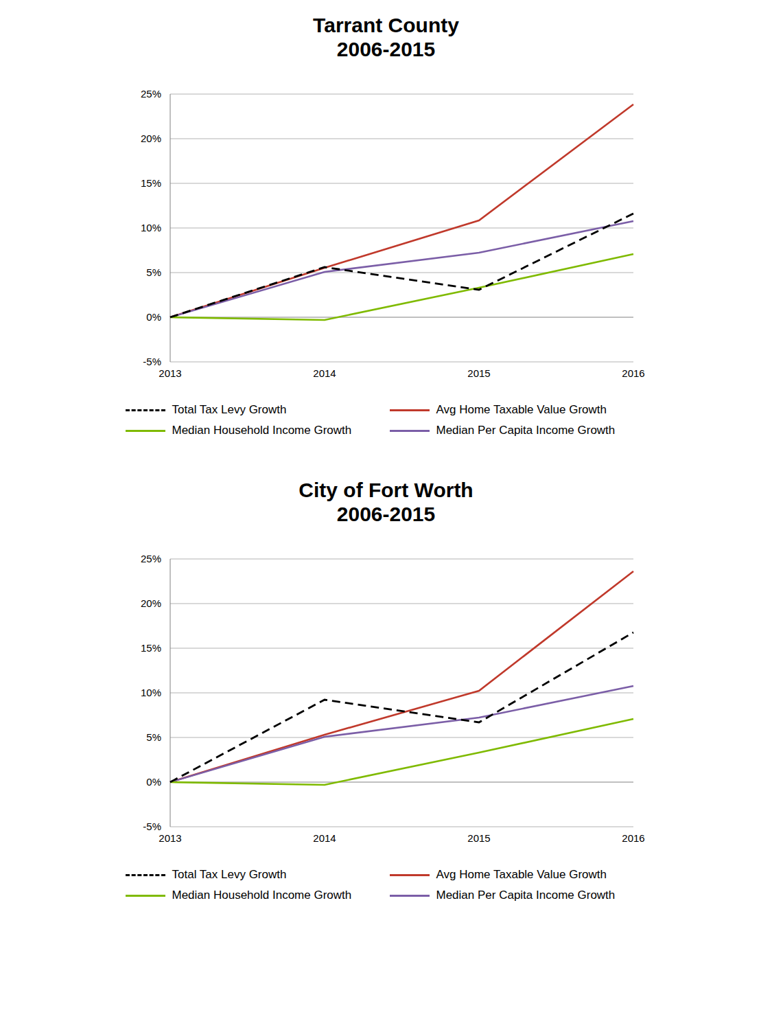Tarrant County
2006-2015
25% 20% 15% 10% 5% 0% -5% 2013 2014 2015 2016
Total Tax Levy Growth
Avg Home Taxable Value Growth
Median Household Income Growth
Median Per Capita Income Growth
City of Fort Worth
2006-2015
25% 20% 15% 10% 5% 0% -5% 2013 2014 2015 2016
Total Tax Levy Growth
Avg Home Taxable Value Growth
Median Household Income Growth
Median Per Capita Income Growth